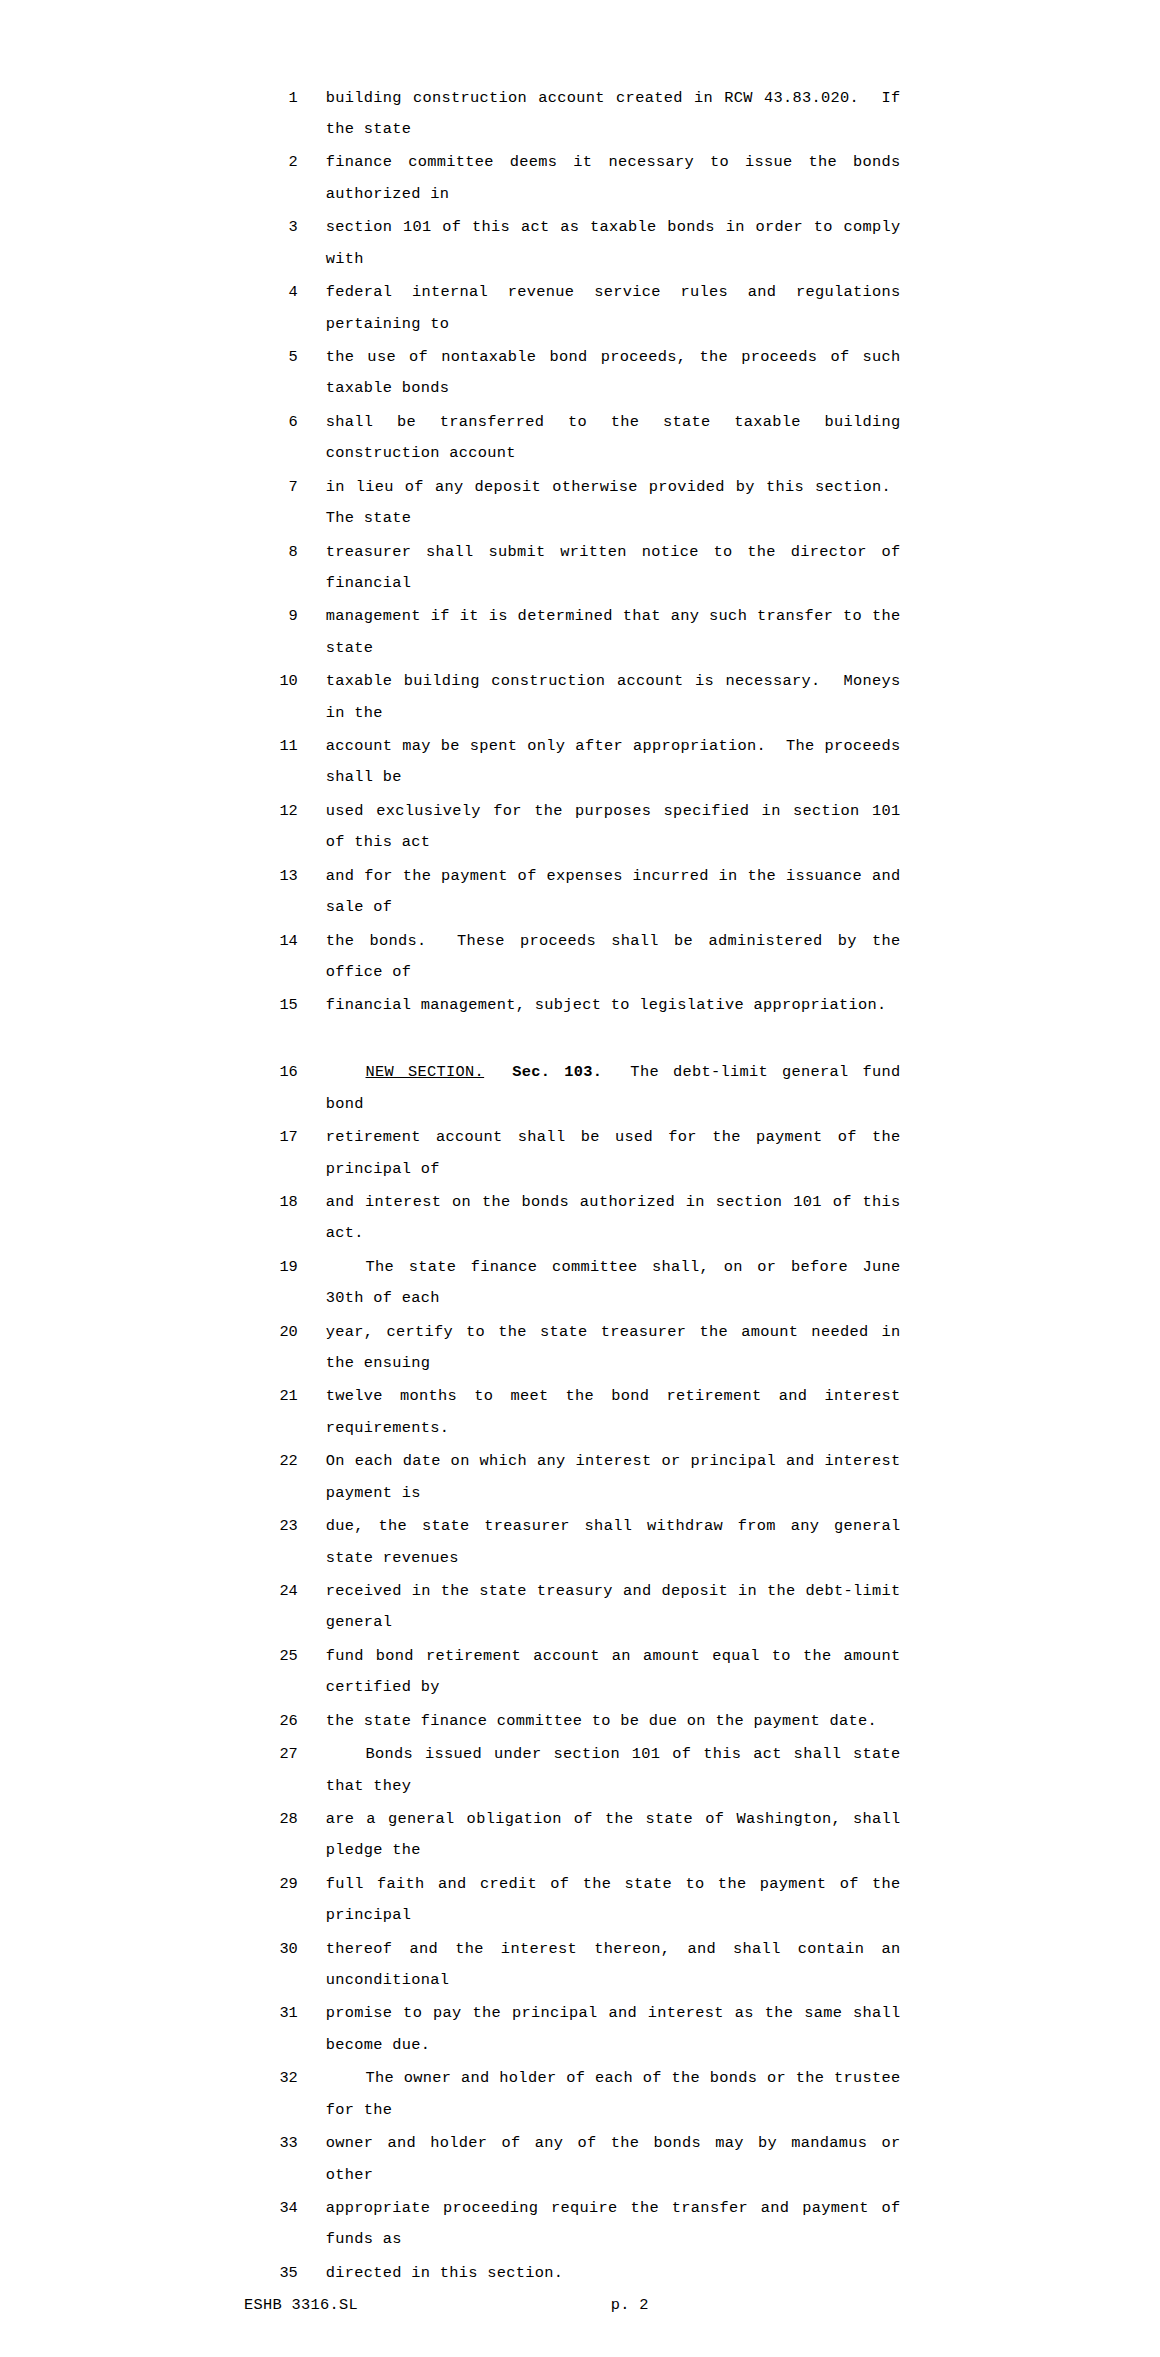| 1 | building construction account created in RCW 43.83.020. If the state |
| 2 | finance committee deems it necessary to issue the bonds authorized in |
| 3 | section 101 of this act as taxable bonds in order to comply with |
| 4 | federal internal revenue service rules and regulations pertaining to |
| 5 | the use of nontaxable bond proceeds, the proceeds of such taxable bonds |
| 6 | shall be transferred to the state taxable building construction account |
| 7 | in lieu of any deposit otherwise provided by this section. The state |
| 8 | treasurer shall submit written notice to the director of financial |
| 9 | management if it is determined that any such transfer to the state |
| 10 | taxable building construction account is necessary. Moneys in the |
| 11 | account may be spent only after appropriation. The proceeds shall be |
| 12 | used exclusively for the purposes specified in section 101 of this act |
| 13 | and for the payment of expenses incurred in the issuance and sale of |
| 14 | the bonds. These proceeds shall be administered by the office of |
| 15 | financial management, subject to legislative appropriation. |
| 16 | NEW SECTION. Sec. 103. The debt-limit general fund bond |
| 17 | retirement account shall be used for the payment of the principal of |
| 18 | and interest on the bonds authorized in section 101 of this act. |
| 19 | The state finance committee shall, on or before June 30th of each |
| 20 | year, certify to the state treasurer the amount needed in the ensuing |
| 21 | twelve months to meet the bond retirement and interest requirements. |
| 22 | On each date on which any interest or principal and interest payment is |
| 23 | due, the state treasurer shall withdraw from any general state revenues |
| 24 | received in the state treasury and deposit in the debt-limit general |
| 25 | fund bond retirement account an amount equal to the amount certified by |
| 26 | the state finance committee to be due on the payment date. |
| 27 | Bonds issued under section 101 of this act shall state that they |
| 28 | are a general obligation of the state of Washington, shall pledge the |
| 29 | full faith and credit of the state to the payment of the principal |
| 30 | thereof and the interest thereon, and shall contain an unconditional |
| 31 | promise to pay the principal and interest as the same shall become due. |
| 32 | The owner and holder of each of the bonds or the trustee for the |
| 33 | owner and holder of any of the bonds may by mandamus or other |
| 34 | appropriate proceeding require the transfer and payment of funds as |
| 35 | directed in this section. |
ESHB 3316.SL
p. 2